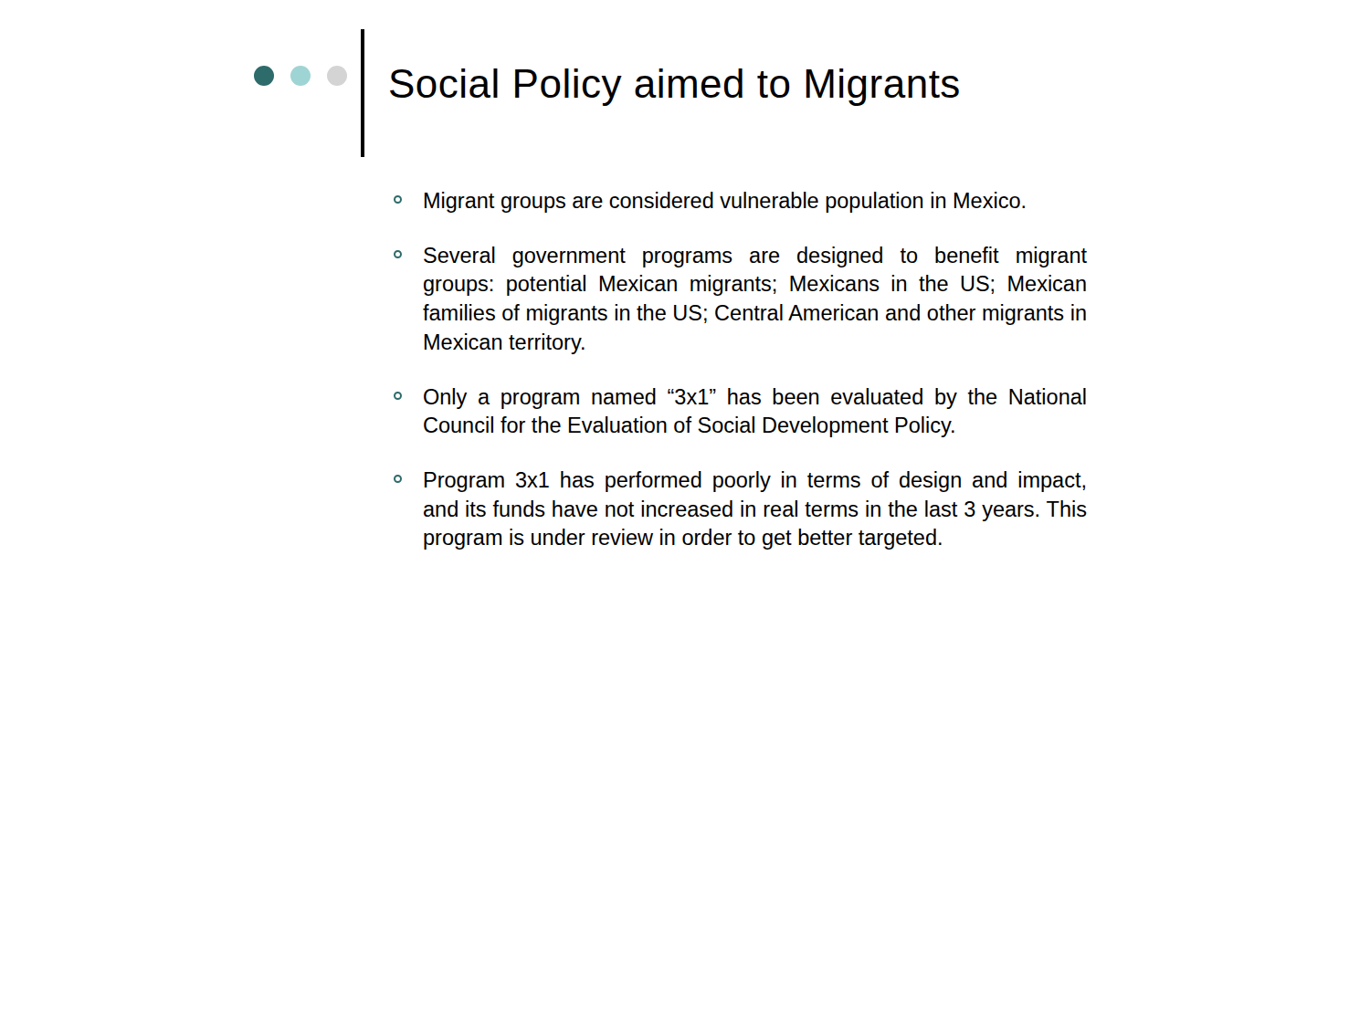Social Policy aimed to Migrants
Migrant groups are considered vulnerable population in Mexico.
Several government programs are designed to benefit migrant groups: potential Mexican migrants; Mexicans in the US; Mexican families of migrants in the US; Central American and other migrants in Mexican territory.
Only a program named “3x1” has been evaluated by the National Council for the Evaluation of Social Development Policy.
Program 3x1 has performed poorly in terms of design and impact, and its funds have not increased in real terms in the last 3 years. This program is under review in order to get better targeted.